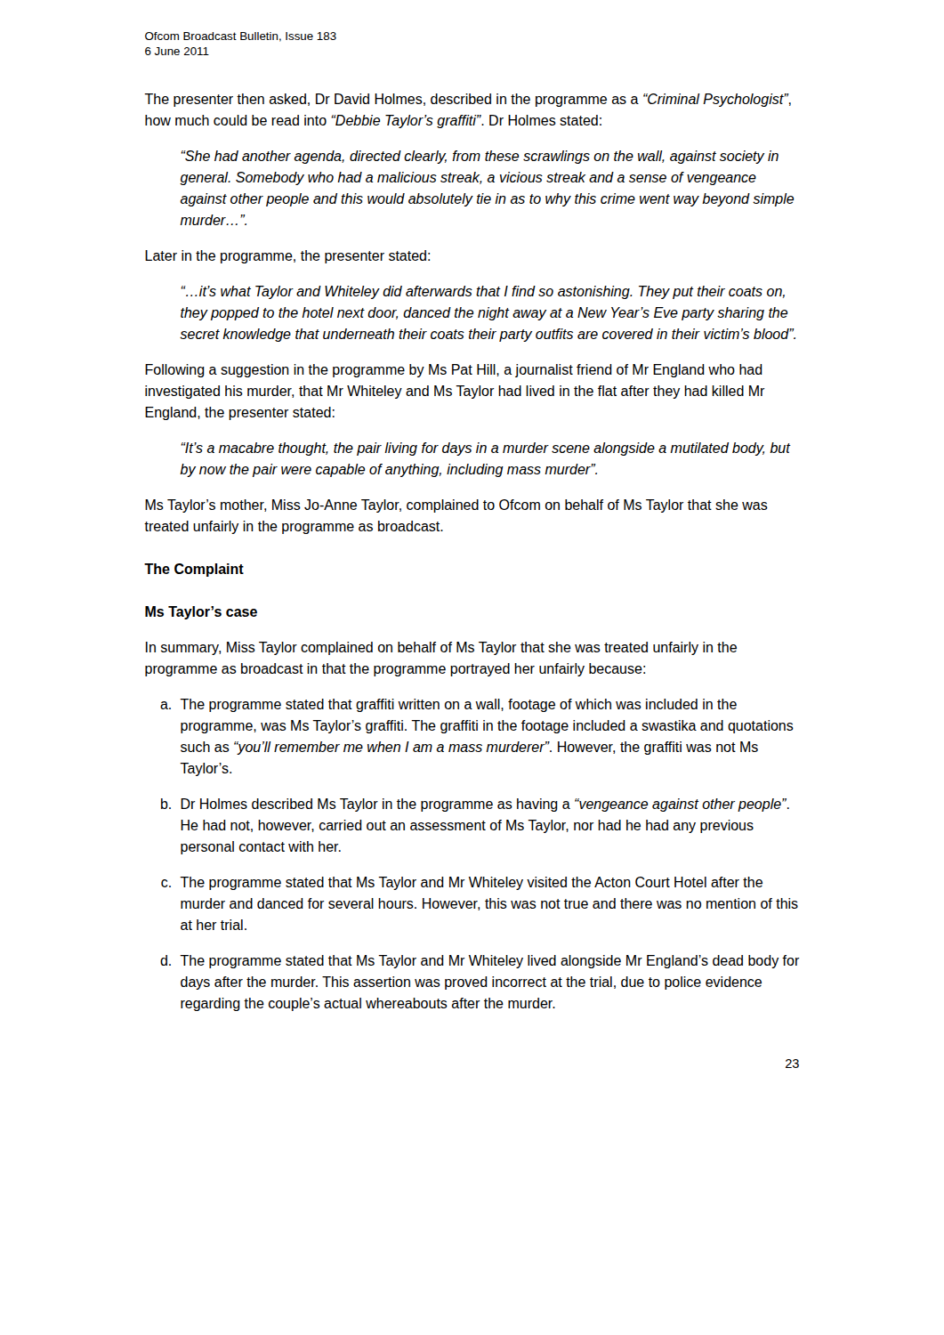Ofcom Broadcast Bulletin, Issue 183
6 June 2011
The presenter then asked, Dr David Holmes, described in the programme as a “Criminal Psychologist”, how much could be read into “Debbie Taylor’s graffiti”. Dr Holmes stated:
“She had another agenda, directed clearly, from these scrawlings on the wall, against society in general. Somebody who had a malicious streak, a vicious streak and a sense of vengeance against other people and this would absolutely tie in as to why this crime went way beyond simple murder…”.
Later in the programme, the presenter stated:
“…it’s what Taylor and Whiteley did afterwards that I find so astonishing. They put their coats on, they popped to the hotel next door, danced the night away at a New Year’s Eve party sharing the secret knowledge that underneath their coats their party outfits are covered in their victim’s blood”.
Following a suggestion in the programme by Ms Pat Hill, a journalist friend of Mr England who had investigated his murder, that Mr Whiteley and Ms Taylor had lived in the flat after they had killed Mr England, the presenter stated:
“It’s a macabre thought, the pair living for days in a murder scene alongside a mutilated body, but by now the pair were capable of anything, including mass murder”.
Ms Taylor’s mother, Miss Jo-Anne Taylor, complained to Ofcom on behalf of Ms Taylor that she was treated unfairly in the programme as broadcast.
The Complaint
Ms Taylor’s case
In summary, Miss Taylor complained on behalf of Ms Taylor that she was treated unfairly in the programme as broadcast in that the programme portrayed her unfairly because:
The programme stated that graffiti written on a wall, footage of which was included in the programme, was Ms Taylor’s graffiti. The graffiti in the footage included a swastika and quotations such as “you’ll remember me when I am a mass murderer”. However, the graffiti was not Ms Taylor’s.
Dr Holmes described Ms Taylor in the programme as having a “vengeance against other people”. He had not, however, carried out an assessment of Ms Taylor, nor had he had any previous personal contact with her.
The programme stated that Ms Taylor and Mr Whiteley visited the Acton Court Hotel after the murder and danced for several hours. However, this was not true and there was no mention of this at her trial.
The programme stated that Ms Taylor and Mr Whiteley lived alongside Mr England’s dead body for days after the murder. This assertion was proved incorrect at the trial, due to police evidence regarding the couple’s actual whereabouts after the murder.
23